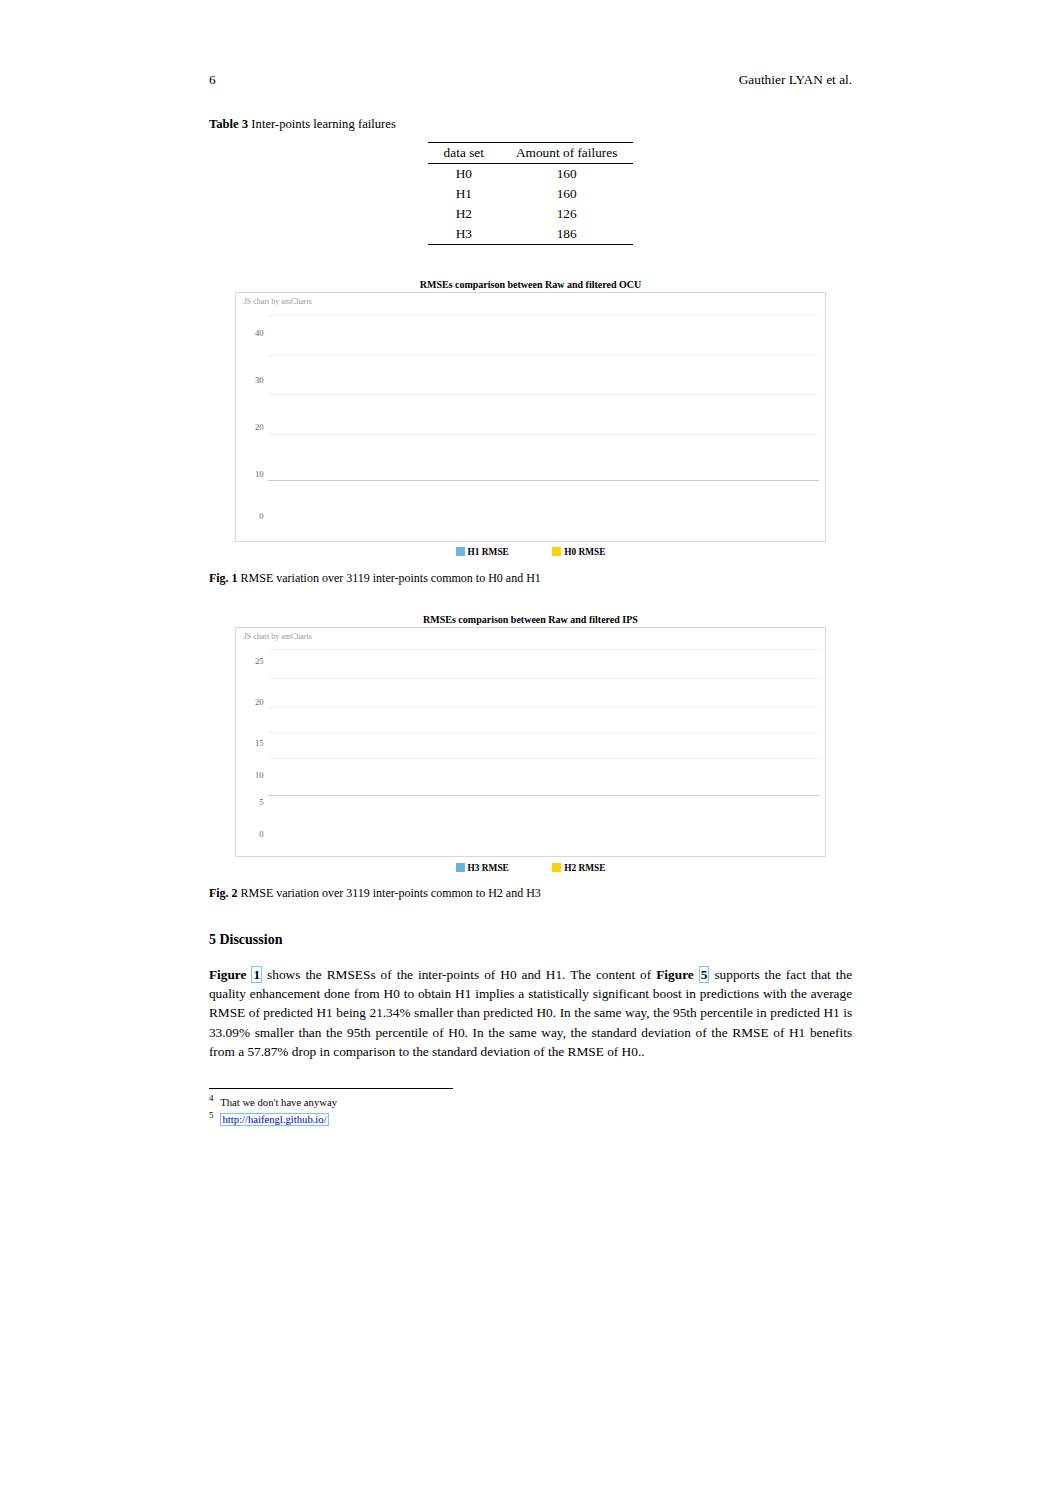6
Gauthier LYAN et al.
Table 3 Inter-points learning failures
| data set | Amount of failures |
| --- | --- |
| H0 | 160 |
| H1 | 160 |
| H2 | 126 |
| H3 | 186 |
RMSEs comparison between Raw and filtered OCU
JS chart by amCharts
40 30 20 10 0
H1 RMSE H0 RMSE
Fig. 1 RMSE variation over 3119 inter-points common to H0 and H1
RMSEs comparison between Raw and filtered IPS
JS chart by amCharts
25 20 15 10 5 0
H3 RMSE H2 RMSE
Fig. 2 RMSE variation over 3119 inter-points common to H2 and H3
5 Discussion
Figure 1 shows the RMSESs of the inter-points of H0 and H1. The content of Figure 5 supports the fact that the quality enhancement done from H0 to obtain H1 implies a statistically significant boost in predictions with the average RMSE of predicted H1 being 21.34% smaller than predicted H0. In the same way, the 95th percentile in predicted H1 is 33.09% smaller than the 95th percentile of H0. In the same way, the standard deviation of the RMSE of H1 benefits from a 57.87% drop in comparison to the standard deviation of the RMSE of H0..
4 That we don't have anyway
5 http://haifengl.github.io/